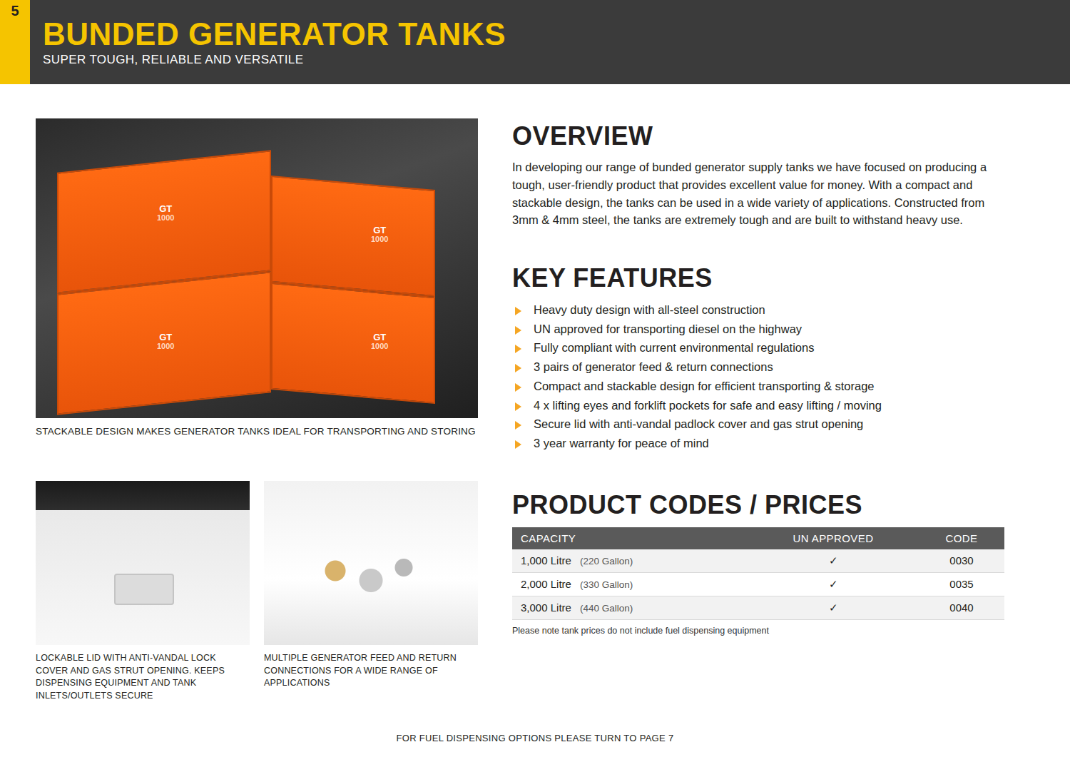5
Bunded Generator Tanks
Super Tough, Reliable and Versatile
GT1000
GT1000
GT1000
GT1000
Stackable design makes generator tanks ideal for transporting and storing
Lockable lid with anti-vandal lock cover and gas strut opening. Keeps dispensing equipment and tank inlets/outlets secure
Multiple generator feed and return connections for a wide range of applications
Overview
In developing our range of bunded generator supply tanks we have focused on producing a tough, user-friendly product that provides excellent value for money. With a compact and stackable design, the tanks can be used in a wide variety of applications. Constructed from 3mm & 4mm steel, the tanks are extremely tough and are built to withstand heavy use.
Key Features
Heavy duty design with all-steel construction
UN approved for transporting diesel on the highway
Fully compliant with current environmental regulations
3 pairs of generator feed & return connections
Compact and stackable design for efficient transporting & storage
4 x lifting eyes and forklift pockets for safe and easy lifting / moving
Secure lid with anti-vandal padlock cover and gas strut opening
3 year warranty for peace of mind
Product Codes / Prices
| Capacity | UN Approved | Code |
| --- | --- | --- |
| 1,000 Litre (220 Gallon) | ✓ | 0030 |
| 2,000 Litre (330 Gallon) | ✓ | 0035 |
| 3,000 Litre (440 Gallon) | ✓ | 0040 |
Please note tank prices do not include fuel dispensing equipment
For fuel dispensing options please turn to page 7